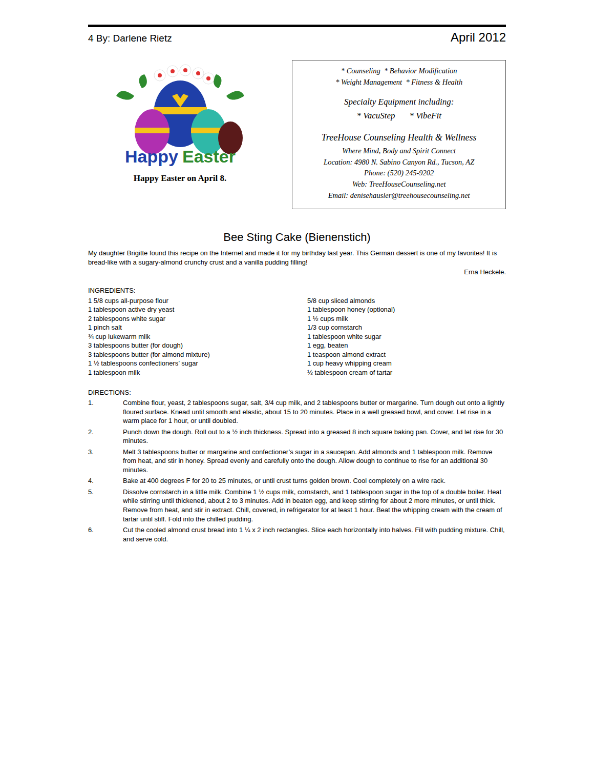4 By: Darlene Rietz
April 2012
HappyEaster
Happy Easter on April 8.
* Counseling * Behavior Modification
* Weight Management * Fitness & Health
Specialty Equipment including:
* VacuStep* VibeFit
TreeHouse Counseling Health & Wellness
Where Mind, Body and Spirit Connect
Location: 4980 N. Sabino Canyon Rd., Tucson, AZ
Phone: (520) 245-9202
Web: TreeHouseCounseling.net
Email: denisehausler@treehousecounseling.net
Bee Sting Cake (Bienenstich)
My daughter Brigitte found this recipe on the Internet and made it for my birthday last year. This German dessert is one of my favorites! It is bread-like with a sugary-almond crunchy crust and a vanilla pudding filling! Erna Heckele.
Ingredients:
1 5/8 cups all-purpose flour
1 tablespoon active dry yeast
2 tablespoons white sugar
1 pinch salt
¾ cup lukewarm milk
3 tablespoons butter (for dough)
3 tablespoons butter (for almond mixture)
1 ½ tablespoons confectioners’ sugar
1 tablespoon milk
5/8 cup sliced almonds
1 tablespoon honey (optional)
1 ½ cups milk
1/3 cup cornstarch
1 tablespoon white sugar
1 egg, beaten
1 teaspoon almond extract
1 cup heavy whipping cream
½ tablespoon cream of tartar
Directions:
Combine flour, yeast, 2 tablespoons sugar, salt, 3/4 cup milk, and 2 tablespoons butter or margarine. Turn dough out onto a lightly floured surface. Knead until smooth and elastic, about 15 to 20 minutes. Place in a well greased bowl, and cover. Let rise in a warm place for 1 hour, or until doubled.
Punch down the dough. Roll out to a ½ inch thickness. Spread into a greased 8 inch square baking pan. Cover, and let rise for 30 minutes.
Melt 3 tablespoons butter or margarine and confectioner’s sugar in a saucepan. Add almonds and 1 tablespoon milk. Remove from heat, and stir in honey. Spread evenly and carefully onto the dough. Allow dough to continue to rise for an additional 30 minutes.
Bake at 400 degrees F for 20 to 25 minutes, or until crust turns golden brown. Cool completely on a wire rack.
Dissolve cornstarch in a little milk. Combine 1 ½ cups milk, cornstarch, and 1 tablespoon sugar in the top of a double boiler. Heat while stirring until thickened, about 2 to 3 minutes. Add in beaten egg, and keep stirring for about 2 more minutes, or until thick. Remove from heat, and stir in extract. Chill, covered, in refrigerator for at least 1 hour. Beat the whipping cream with the cream of tartar until stiff. Fold into the chilled pudding.
Cut the cooled almond crust bread into 1 ¼ x 2 inch rectangles. Slice each horizontally into halves. Fill with pudding mixture. Chill, and serve cold.